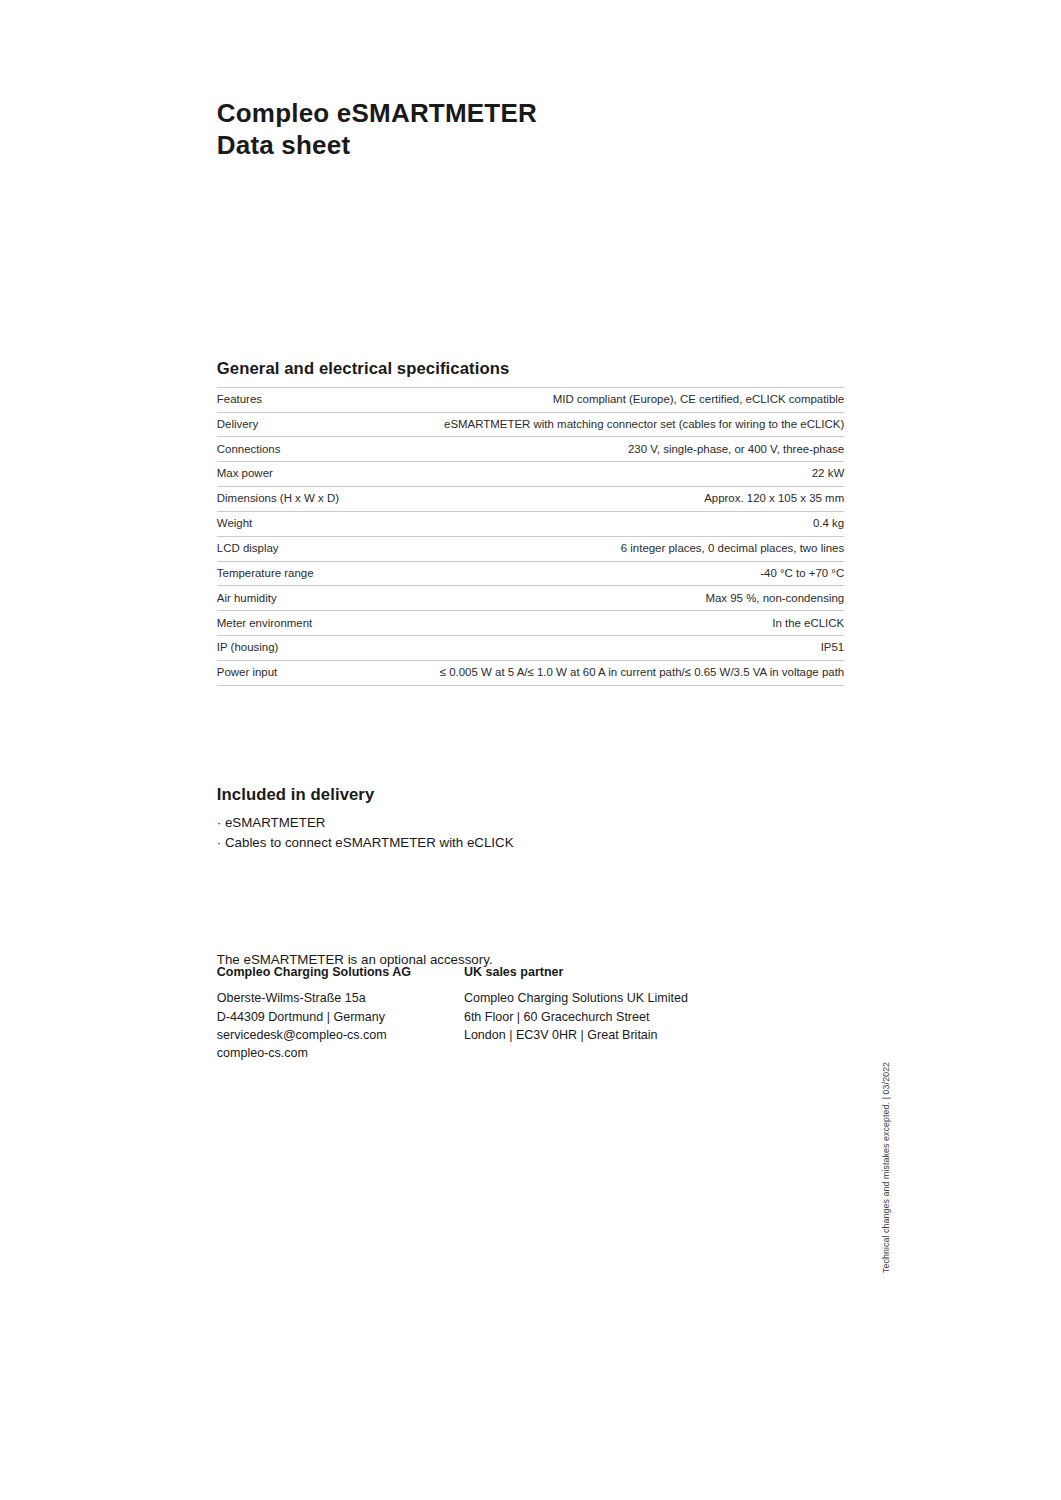Compleo eSMARTMETER
Data sheet
General and electrical specifications
| Features | MID compliant (Europe), CE certified, eCLICK compatible |
| Delivery | eSMARTMETER with matching connector set (cables for wiring to the eCLICK) |
| Connections | 230 V, single-phase, or 400 V, three-phase |
| Max power | 22 kW |
| Dimensions (H x W x D) | Approx. 120 x 105 x 35 mm |
| Weight | 0.4 kg |
| LCD display | 6 integer places, 0 decimal places, two lines |
| Temperature range | -40 °C to +70 °C |
| Air humidity | Max 95 %, non-condensing |
| Meter environment | In the eCLICK |
| IP (housing) | IP51 |
| Power input | ≤ 0.005 W at 5 A/≤ 1.0 W at 60 A in current path/≤ 0.65 W/3.5 VA in voltage path |
Included in delivery
· eSMARTMETER
· Cables to connect eSMARTMETER with eCLICK
The eSMARTMETER is an optional accessory.
Compleo Charging Solutions AG Oberste-Wilms-Straße 15a
D-44309 Dortmund | Germany
servicedesk@compleo-cs.com
compleo-cs.com
UK sales partner Compleo Charging Solutions UK Limited
6th Floor | 60 Gracechurch Street
London | EC3V 0HR | Great Britain
Technical changes and mistakes excepted. | 03/2022